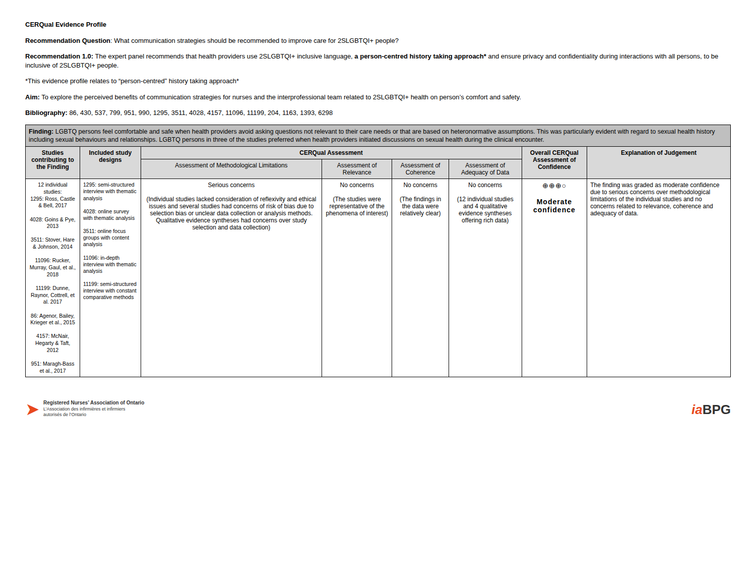CERQual Evidence Profile
Recommendation Question: What communication strategies should be recommended to improve care for 2SLGBTQI+ people?
Recommendation 1.0: The expert panel recommends that health providers use 2SLGBTQI+ inclusive language, a person-centred history taking approach* and ensure privacy and confidentiality during interactions with all persons, to be inclusive of 2SLGBTQI+ people.
*This evidence profile relates to “person-centred” history taking approach*
Aim: To explore the perceived benefits of communication strategies for nurses and the interprofessional team related to 2SLGBTQI+ health on person’s comfort and safety.
Bibliography: 86, 430, 537, 799, 951, 990, 1295, 3511, 4028, 4157, 11096, 11199, 204, 1163, 1393, 6298
| Finding: LGBTQ persons feel comfortable and safe when health providers avoid asking questions not relevant to their care needs or that are based on heteronormative assumptions. This was particularly evident with regard to sexual health history including sexual behaviours and relationships. LGBTQ persons in three of the studies preferred when health providers initiated discussions on sexual health during the clinical encounter. |
| Studies contributing to the Finding | Included study designs | CERQual Assessment | Overall CERQual Assessment of Confidence | Explanation of Judgement |
| Assessment of Methodological Limitations | Assessment of Relevance | Assessment of Coherence | Assessment of Adequacy of Data |
| 12 individual studies: 1295: Ross, Castle & Bell, 2017 4028: Goins & Pye, 2013 3511: Stover, Hare & Johnson, 2014 11096: Rucker, Murray, Gaul, et al., 2018 11199: Dunne, Raynor, Cottrell, et al. 2017 86: Agenor, Bailey, Krieger et al., 2015 4157: McNair, Hegarty & Taft, 2012 951: Maragh-Bass et al., 2017 | 1295: semi-structured interview with thematic analysis 4028: online survey with thematic analysis 3511: online focus groups with content analysis 11096: in-depth interview with thematic analysis 11199: semi-structured interview with constant comparative methods | Serious concerns (Individual studies lacked consideration of reflexivity and ethical issues and several studies had concerns of risk of bias due to selection bias or unclear data collection or analysis methods. Qualitative evidence syntheses had concerns over study selection and data collection) | No concerns (The studies were representative of the phenomena of interest) | No concerns (The findings in the data were relatively clear) | No concerns (12 individual studies and 4 qualitative evidence syntheses offering rich data) | ⊕⊕⊕○ Moderate confidence | The finding was graded as moderate confidence due to serious concerns over methodological limitations of the individual studies and no concerns related to relevance, coherence and adequacy of data. |
➤
Registered Nurses’ Association of Ontario
L’Association des infirmières et infirmiers
autorisés de l’Ontario
ia BPG